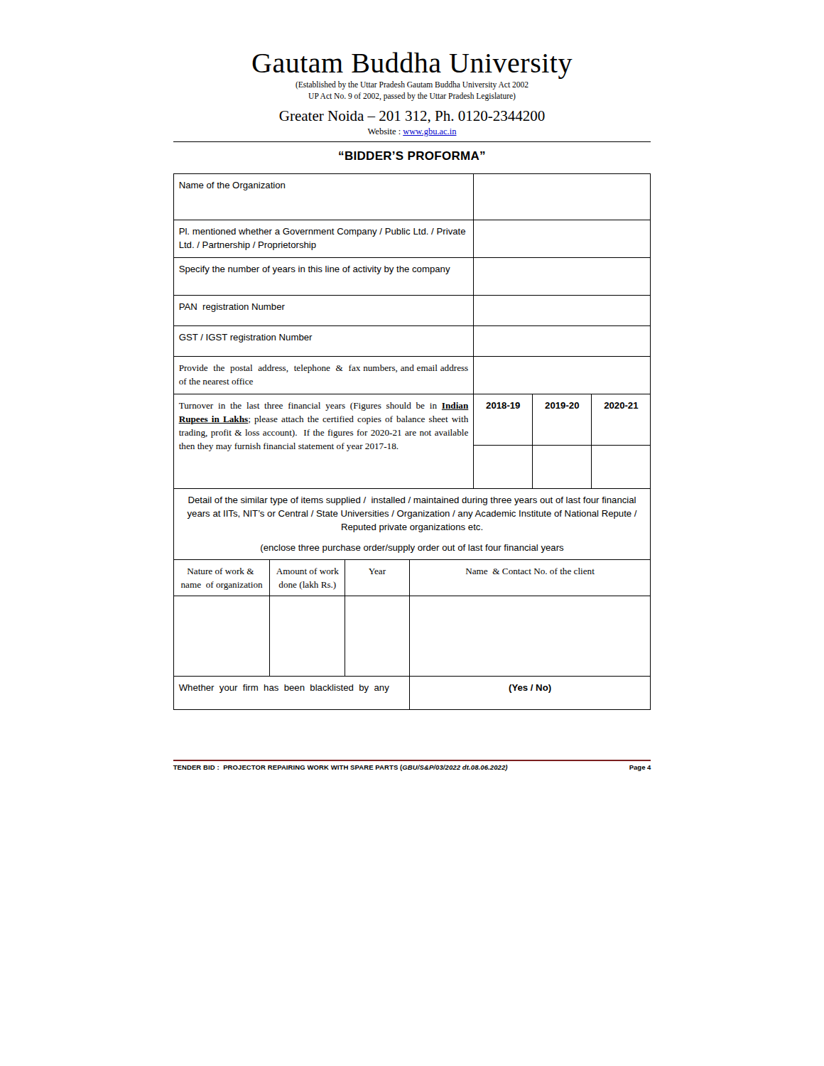Gautam Buddha University
(Established by the Uttar Pradesh Gautam Buddha University Act 2002
UP Act No. 9 of 2002, passed by the Uttar Pradesh Legislature)
Greater Noida – 201 312, Ph. 0120-2344200
Website : www.gbu.ac.in
“BIDDER’S PROFORMA”
| Name of the Organization | |
| Pl. mentioned whether a Government Company / Public Ltd. / Private Ltd. / Partnership / Proprietorship | |
| Specify the number of years in this line of activity by the company | |
| PAN registration Number | |
| GST / IGST registration Number | |
| Provide the postal address, telephone & fax numbers, and email address of the nearest office | |
| Turnover in the last three financial years (Figures should be in Indian Rupees in Lakhs ; please attach the certified copies of balance sheet with trading, profit & loss account). If the figures for 2020-21 are not available then they may furnish financial statement of year 2017-18. | 2018-19 | 2019-20 | 2020-21 |
| Detail of the similar type of items supplied / installed / maintained during three years out of last four financial years at IITs, NIT’s or Central / State Universities / Organization / any Academic Institute of National Repute / Reputed private organizations etc. (enclose three purchase order/supply order out of last four financial years |
| Nature of work & name of organization | Amount of work done (lakh Rs.) | Year | Name & Contact No. of the client |
| Whether your firm has been blacklisted by any | (Yes / No) |
TENDER BID : PROJECTOR REPAIRING WORK WITH SPARE PARTS (GBU/S&P/03/2022 dt.08.06.2022) Page 4